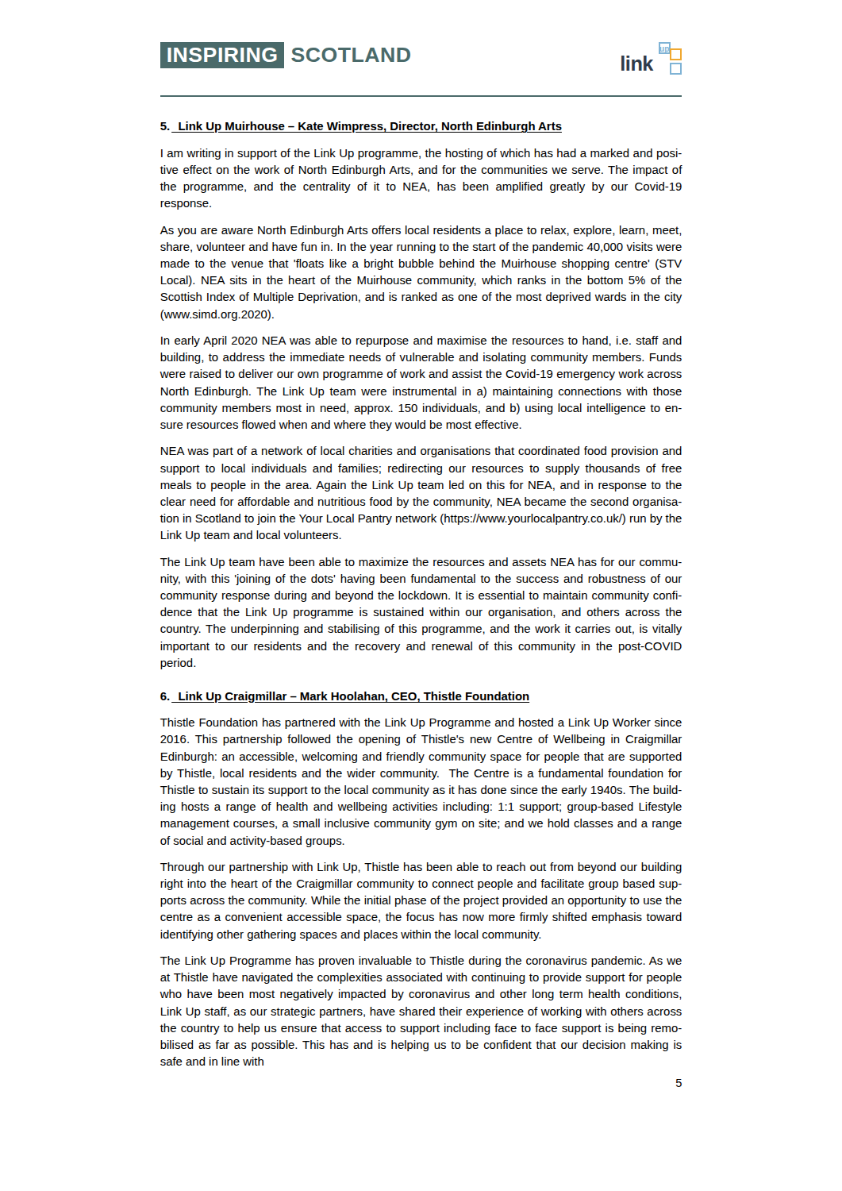INSPIRING SCOTLAND
link up
5. Link Up Muirhouse – Kate Wimpress, Director, North Edinburgh Arts
I am writing in support of the Link Up programme, the hosting of which has had a marked and positive effect on the work of North Edinburgh Arts, and for the communities we serve. The impact of the programme, and the centrality of it to NEA, has been amplified greatly by our Covid-19 response.
As you are aware North Edinburgh Arts offers local residents a place to relax, explore, learn, meet, share, volunteer and have fun in. In the year running to the start of the pandemic 40,000 visits were made to the venue that 'floats like a bright bubble behind the Muirhouse shopping centre' (STV Local). NEA sits in the heart of the Muirhouse community, which ranks in the bottom 5% of the Scottish Index of Multiple Deprivation, and is ranked as one of the most deprived wards in the city (www.simd.org.2020).
In early April 2020 NEA was able to repurpose and maximise the resources to hand, i.e. staff and building, to address the immediate needs of vulnerable and isolating community members. Funds were raised to deliver our own programme of work and assist the Covid-19 emergency work across North Edinburgh. The Link Up team were instrumental in a) maintaining connections with those community members most in need, approx. 150 individuals, and b) using local intelligence to ensure resources flowed when and where they would be most effective.
NEA was part of a network of local charities and organisations that coordinated food provision and support to local individuals and families; redirecting our resources to supply thousands of free meals to people in the area. Again the Link Up team led on this for NEA, and in response to the clear need for affordable and nutritious food by the community, NEA became the second organisation in Scotland to join the Your Local Pantry network (https://www.yourlocalpantry.co.uk/) run by the Link Up team and local volunteers.
The Link Up team have been able to maximize the resources and assets NEA has for our community, with this 'joining of the dots' having been fundamental to the success and robustness of our community response during and beyond the lockdown. It is essential to maintain community confidence that the Link Up programme is sustained within our organisation, and others across the country. The underpinning and stabilising of this programme, and the work it carries out, is vitally important to our residents and the recovery and renewal of this community in the post-COVID period.
6. Link Up Craigmillar – Mark Hoolahan, CEO, Thistle Foundation
Thistle Foundation has partnered with the Link Up Programme and hosted a Link Up Worker since 2016. This partnership followed the opening of Thistle's new Centre of Wellbeing in Craigmillar Edinburgh: an accessible, welcoming and friendly community space for people that are supported by Thistle, local residents and the wider community. The Centre is a fundamental foundation for Thistle to sustain its support to the local community as it has done since the early 1940s. The building hosts a range of health and wellbeing activities including: 1:1 support; group-based Lifestyle management courses, a small inclusive community gym on site; and we hold classes and a range of social and activity-based groups.
Through our partnership with Link Up, Thistle has been able to reach out from beyond our building right into the heart of the Craigmillar community to connect people and facilitate group based supports across the community. While the initial phase of the project provided an opportunity to use the centre as a convenient accessible space, the focus has now more firmly shifted emphasis toward identifying other gathering spaces and places within the local community.
The Link Up Programme has proven invaluable to Thistle during the coronavirus pandemic. As we at Thistle have navigated the complexities associated with continuing to provide support for people who have been most negatively impacted by coronavirus and other long term health conditions, Link Up staff, as our strategic partners, have shared their experience of working with others across the country to help us ensure that access to support including face to face support is being remobilised as far as possible. This has and is helping us to be confident that our decision making is safe and in line with
5